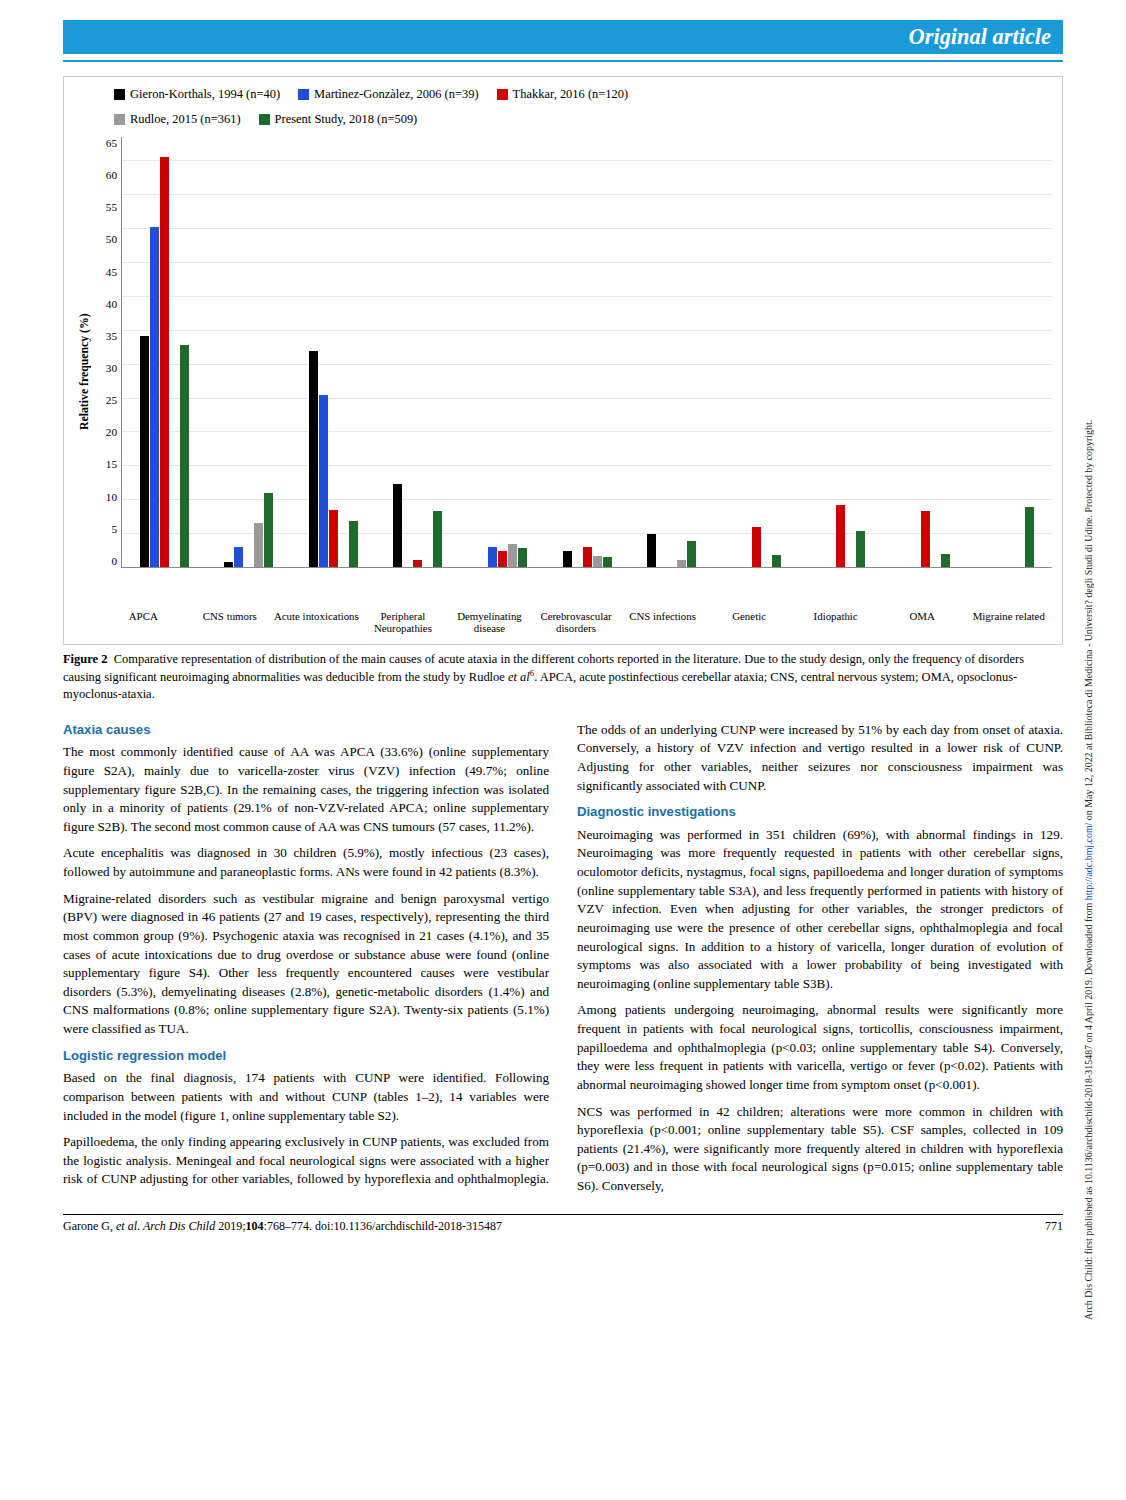Arch Dis Child: first published as 10.1136/archdischild-2018-315487 on 4 April 2019. Downloaded from http://adc.bmj.com/ on May 12, 2022 at Biblioteca di Medicina - Universit? degli Studi di Udine. Protected by copyright.
Original article
Gieron-Korthals, 1994 (n=40) Martìnez-Gonzàlez, 2006 (n=39) Thakkar, 2016 (n=120)
Rudloe, 2015 (n=361) Present Study, 2018 (n=509)
Relative frequency (%)
65
60
55
50
45
40
35
30
25
20
15
10
5
0
APCA
CNS tumors
Acute intoxications
Peripheral Neuropathies
Demyelinating disease
Cerebrovascular disorders
CNS infections
Genetic
Idiopathic
OMA
Migraine related
Figure 2 Comparative representation of distribution of the main causes of acute ataxia in the different cohorts reported in the literature. Due to the study design, only the frequency of disorders causing significant neuroimaging abnormalities was deducible from the study by Rudloe et al6. APCA, acute postinfectious cerebellar ataxia; CNS, central nervous system; OMA, opsoclonus-myoclonus-ataxia.
Ataxia causes
The most commonly identified cause of AA was APCA (33.6%) (online supplementary figure S2A), mainly due to varicella-zoster virus (VZV) infection (49.7%; online supplementary figure S2B,C). In the remaining cases, the triggering infection was isolated only in a minority of patients (29.1% of non-VZV-related APCA; online supplementary figure S2B). The second most common cause of AA was CNS tumours (57 cases, 11.2%).
Acute encephalitis was diagnosed in 30 children (5.9%), mostly infectious (23 cases), followed by autoimmune and paraneoplastic forms. ANs were found in 42 patients (8.3%).
Migraine-related disorders such as vestibular migraine and benign paroxysmal vertigo (BPV) were diagnosed in 46 patients (27 and 19 cases, respectively), representing the third most common group (9%). Psychogenic ataxia was recognised in 21 cases (4.1%), and 35 cases of acute intoxications due to drug overdose or substance abuse were found (online supplementary figure S4). Other less frequently encountered causes were vestibular disorders (5.3%), demyelinating diseases (2.8%), genetic-metabolic disorders (1.4%) and CNS malformations (0.8%; online supplementary figure S2A). Twenty-six patients (5.1%) were classified as TUA.
Logistic regression model
Based on the final diagnosis, 174 patients with CUNP were identified. Following comparison between patients with and without CUNP (tables 1–2), 14 variables were included in the model (figure 1, online supplementary table S2).
Papilloedema, the only finding appearing exclusively in CUNP patients, was excluded from the logistic analysis. Meningeal and focal neurological signs were associated with a higher risk of CUNP adjusting for other variables, followed by hyporeflexia and ophthalmoplegia. The odds of an underlying CUNP were increased by 51% by each day from onset of ataxia. Conversely, a history of VZV infection and vertigo resulted in a lower risk of CUNP. Adjusting for other variables, neither seizures nor consciousness impairment was significantly associated with CUNP.
Diagnostic investigations
Neuroimaging was performed in 351 children (69%), with abnormal findings in 129. Neuroimaging was more frequently requested in patients with other cerebellar signs, oculomotor deficits, nystagmus, focal signs, papilloedema and longer duration of symptoms (online supplementary table S3A), and less frequently performed in patients with history of VZV infection. Even when adjusting for other variables, the stronger predictors of neuroimaging use were the presence of other cerebellar signs, ophthalmoplegia and focal neurological signs. In addition to a history of varicella, longer duration of evolution of symptoms was also associated with a lower probability of being investigated with neuroimaging (online supplementary table S3B).
Among patients undergoing neuroimaging, abnormal results were significantly more frequent in patients with focal neurological signs, torticollis, consciousness impairment, papilloedema and ophthalmoplegia (p<0.03; online supplementary table S4). Conversely, they were less frequent in patients with varicella, vertigo or fever (p<0.02). Patients with abnormal neuroimaging showed longer time from symptom onset (p<0.001).
NCS was performed in 42 children; alterations were more common in children with hyporeflexia (p<0.001; online supplementary table S5). CSF samples, collected in 109 patients (21.4%), were significantly more frequently altered in children with hyporeflexia (p=0.003) and in those with focal neurological signs (p=0.015; online supplementary table S6). Conversely,
Garone G, et al. Arch Dis Child 2019;104:768–774. doi:10.1136/archdischild-2018-315487
771